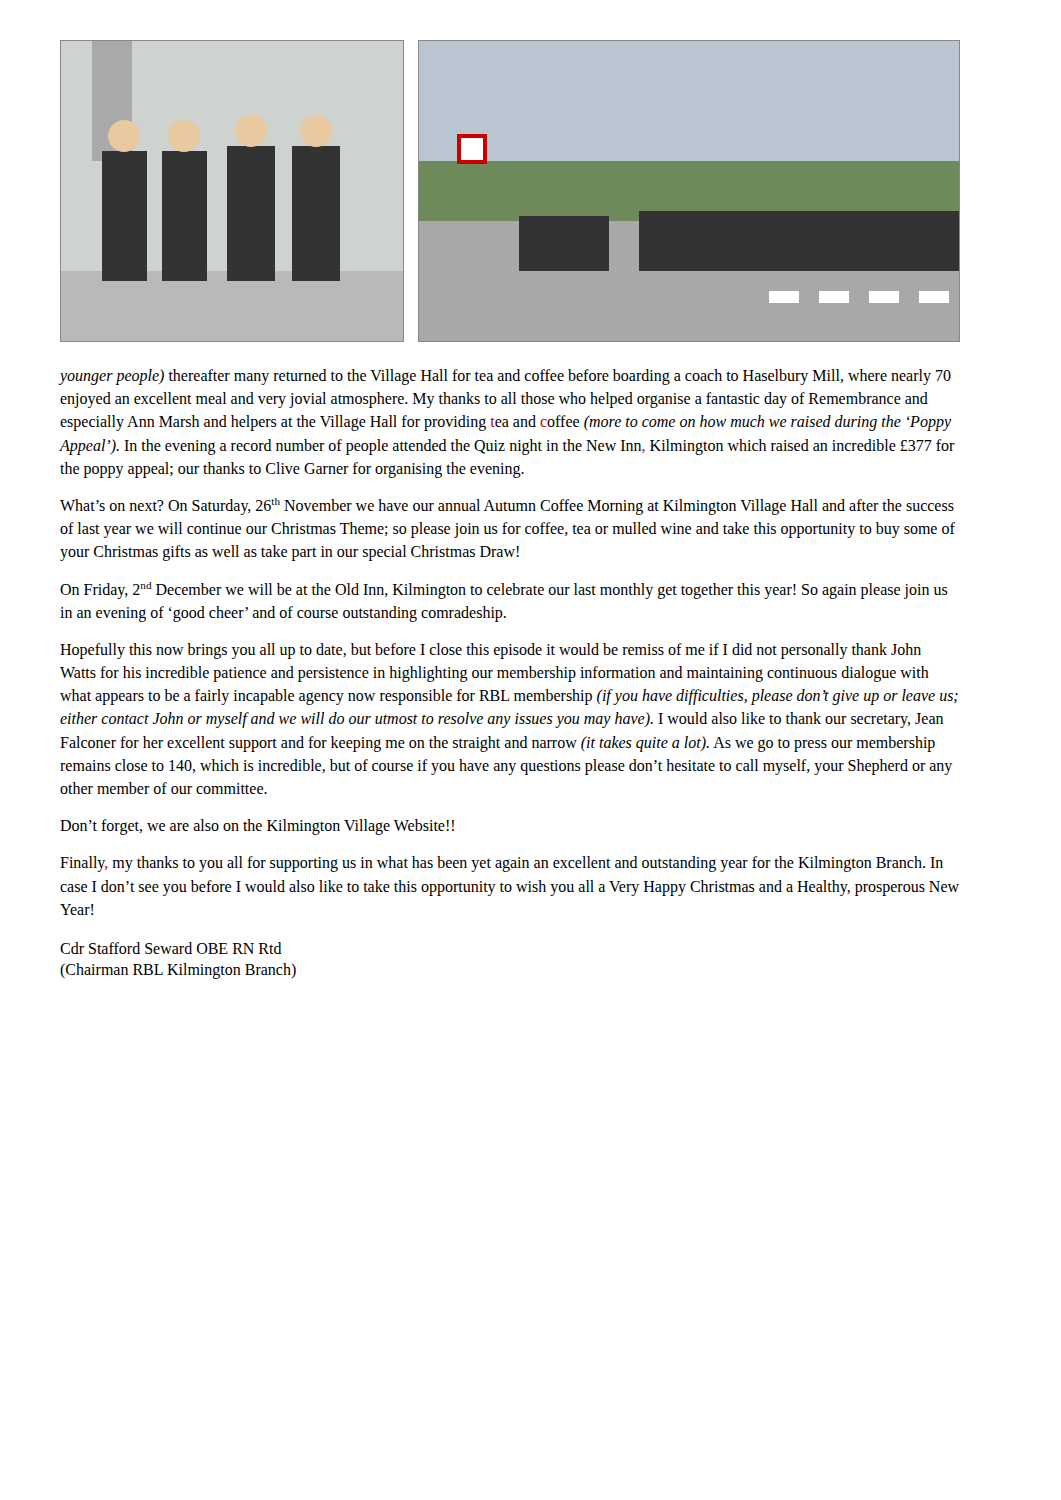younger people) thereafter many returned to the Village Hall for tea and coffee before boarding a coach to Haselbury Mill, where nearly 70 enjoyed an excellent meal and very jovial atmosphere. My thanks to all those who helped organise a fantastic day of Remembrance and especially Ann Marsh and helpers at the Village Hall for providing tea and coffee (more to come on how much we raised during the ‘Poppy Appeal’). In the evening a record number of people attended the Quiz night in the New Inn, Kilmington which raised an incredible £377 for the poppy appeal; our thanks to Clive Garner for organising the evening.
What’s on next? On Saturday, 26th November we have our annual Autumn Coffee Morning at Kilmington Village Hall and after the success of last year we will continue our Christmas Theme; so please join us for coffee, tea or mulled wine and take this opportunity to buy some of your Christmas gifts as well as take part in our special Christmas Draw!
On Friday, 2nd December we will be at the Old Inn, Kilmington to celebrate our last monthly get together this year! So again please join us in an evening of ‘good cheer’ and of course outstanding comradeship.
Hopefully this now brings you all up to date, but before I close this episode it would be remiss of me if I did not personally thank John Watts for his incredible patience and persistence in highlighting our membership information and maintaining continuous dialogue with what appears to be a fairly incapable agency now responsible for RBL membership (if you have difficulties, please don’t give up or leave us; either contact John or myself and we will do our utmost to resolve any issues you may have). I would also like to thank our secretary, Jean Falconer for her excellent support and for keeping me on the straight and narrow (it takes quite a lot). As we go to press our membership remains close to 140, which is incredible, but of course if you have any questions please don’t hesitate to call myself, your Shepherd or any other member of our committee.
Don’t forget, we are also on the Kilmington Village Website!!
Finally, my thanks to you all for supporting us in what has been yet again an excellent and outstanding year for the Kilmington Branch. In case I don’t see you before I would also like to take this opportunity to wish you all a Very Happy Christmas and a Healthy, prosperous New Year!
Cdr Stafford Seward OBE RN Rtd
(Chairman RBL Kilmington Branch)